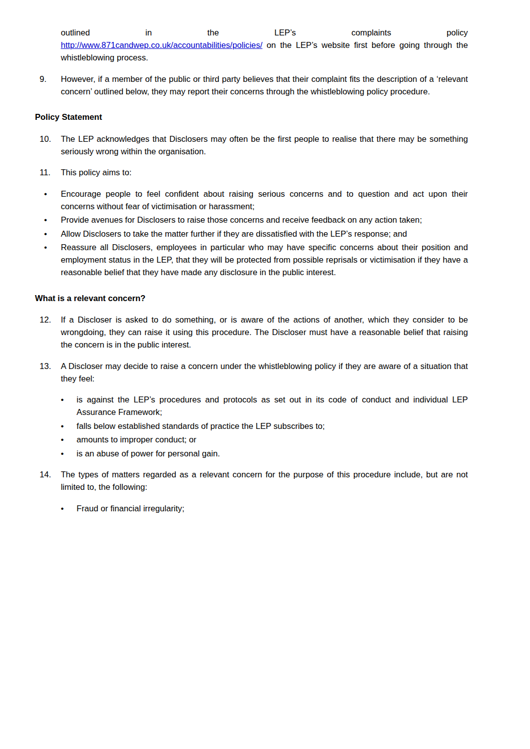outlined in the LEP’s complaints policy
http://www.871candwep.co.uk/accountabilities/policies/ on the LEP’s website first before going through the whistleblowing process.
9. However, if a member of the public or third party believes that their complaint fits the description of a ‘relevant concern’ outlined below, they may report their concerns through the whistleblowing policy procedure.
Policy Statement
10. The LEP acknowledges that Disclosers may often be the first people to realise that there may be something seriously wrong within the organisation.
11. This policy aims to:
Encourage people to feel confident about raising serious concerns and to question and act upon their concerns without fear of victimisation or harassment;
Provide avenues for Disclosers to raise those concerns and receive feedback on any action taken;
Allow Disclosers to take the matter further if they are dissatisfied with the LEP’s response; and
Reassure all Disclosers, employees in particular who may have specific concerns about their position and employment status in the LEP, that they will be protected from possible reprisals or victimisation if they have a reasonable belief that they have made any disclosure in the public interest.
What is a relevant concern?
12. If a Discloser is asked to do something, or is aware of the actions of another, which they consider to be wrongdoing, they can raise it using this procedure. The Discloser must have a reasonable belief that raising the concern is in the public interest.
13. A Discloser may decide to raise a concern under the whistleblowing policy if they are aware of a situation that they feel:
is against the LEP’s procedures and protocols as set out in its code of conduct and individual LEP Assurance Framework;
falls below established standards of practice the LEP subscribes to;
amounts to improper conduct; or
is an abuse of power for personal gain.
14. The types of matters regarded as a relevant concern for the purpose of this procedure include, but are not limited to, the following:
Fraud or financial irregularity;